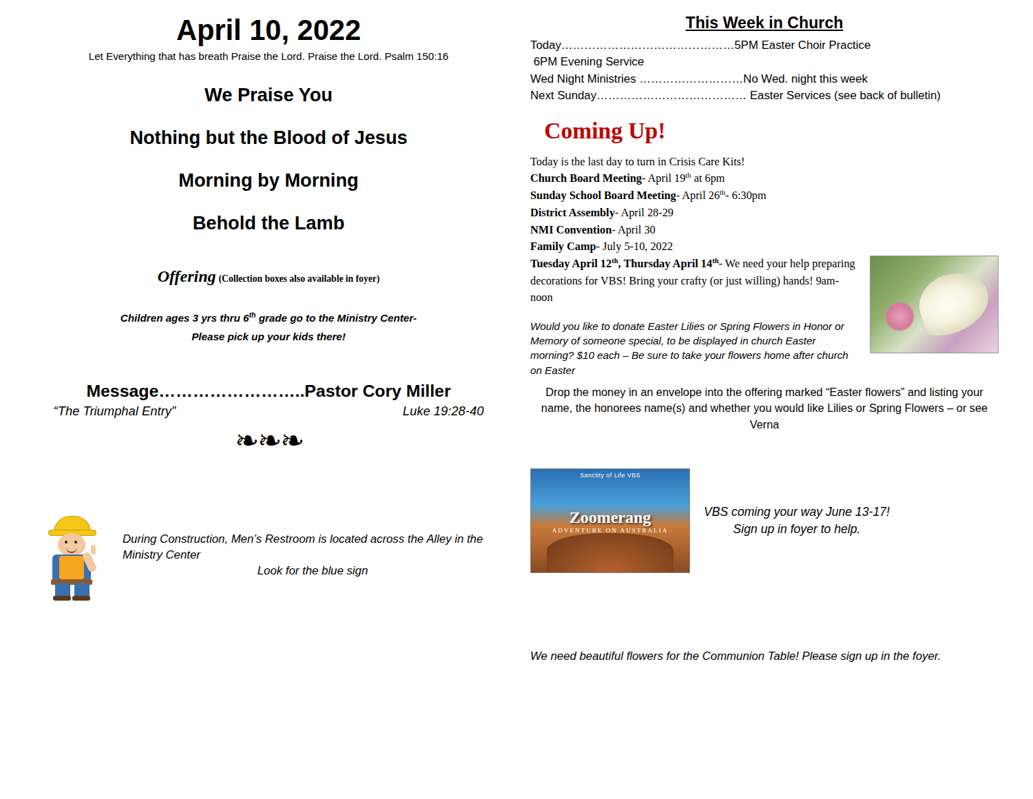April 10, 2022
Let Everything that has breath Praise the Lord. Praise the Lord. Psalm 150:16
We Praise You
Nothing but the Blood of Jesus
Morning by Morning
Behold the Lamb
Offering (Collection boxes also available in foyer)
Children ages 3 yrs thru 6th grade go to the Ministry Center-
Please pick up your kids there!
Message……………………..Pastor Cory Miller
“The Triumphal Entry” Luke 19:28-40
❧❧❧
During Construction, Men’s Restroom is located across the Alley in the Ministry Center Look for the blue sign
This Week in Church
Today………………………………………5PM Easter Choir Practice
6PM Evening Service
Wed Night Ministries ………………………No Wed. night this week
Next Sunday………………………………… Easter Services (see back of bulletin)
Coming Up!
Today is the last day to turn in Crisis Care Kits!
Church Board Meeting- April 19th at 6pm
Sunday School Board Meeting- April 26th- 6:30pm
District Assembly- April 28-29
NMI Convention- April 30
Family Camp- July 5-10, 2022
Tuesday April 12th, Thursday April 14th- We need your help preparing decorations for VBS! Bring your crafty (or just willing) hands! 9am- noon
Would you like to donate Easter Lilies or Spring Flowers in Honor or Memory of someone special, to be displayed in church Easter morning? $10 each – Be sure to take your flowers home after church on Easter
Drop the money in an envelope into the offering marked “Easter flowers” and listing your name, the honorees name(s) and whether you would like Lilies or Spring Flowers – or see Verna
Sanctity of Life VBS
ZoomerangADVENTURE ON AUSTRALIA
VBS coming your way June 13-17!
Sign up in foyer to help.
We need beautiful flowers for the Communion Table! Please sign up in the foyer.